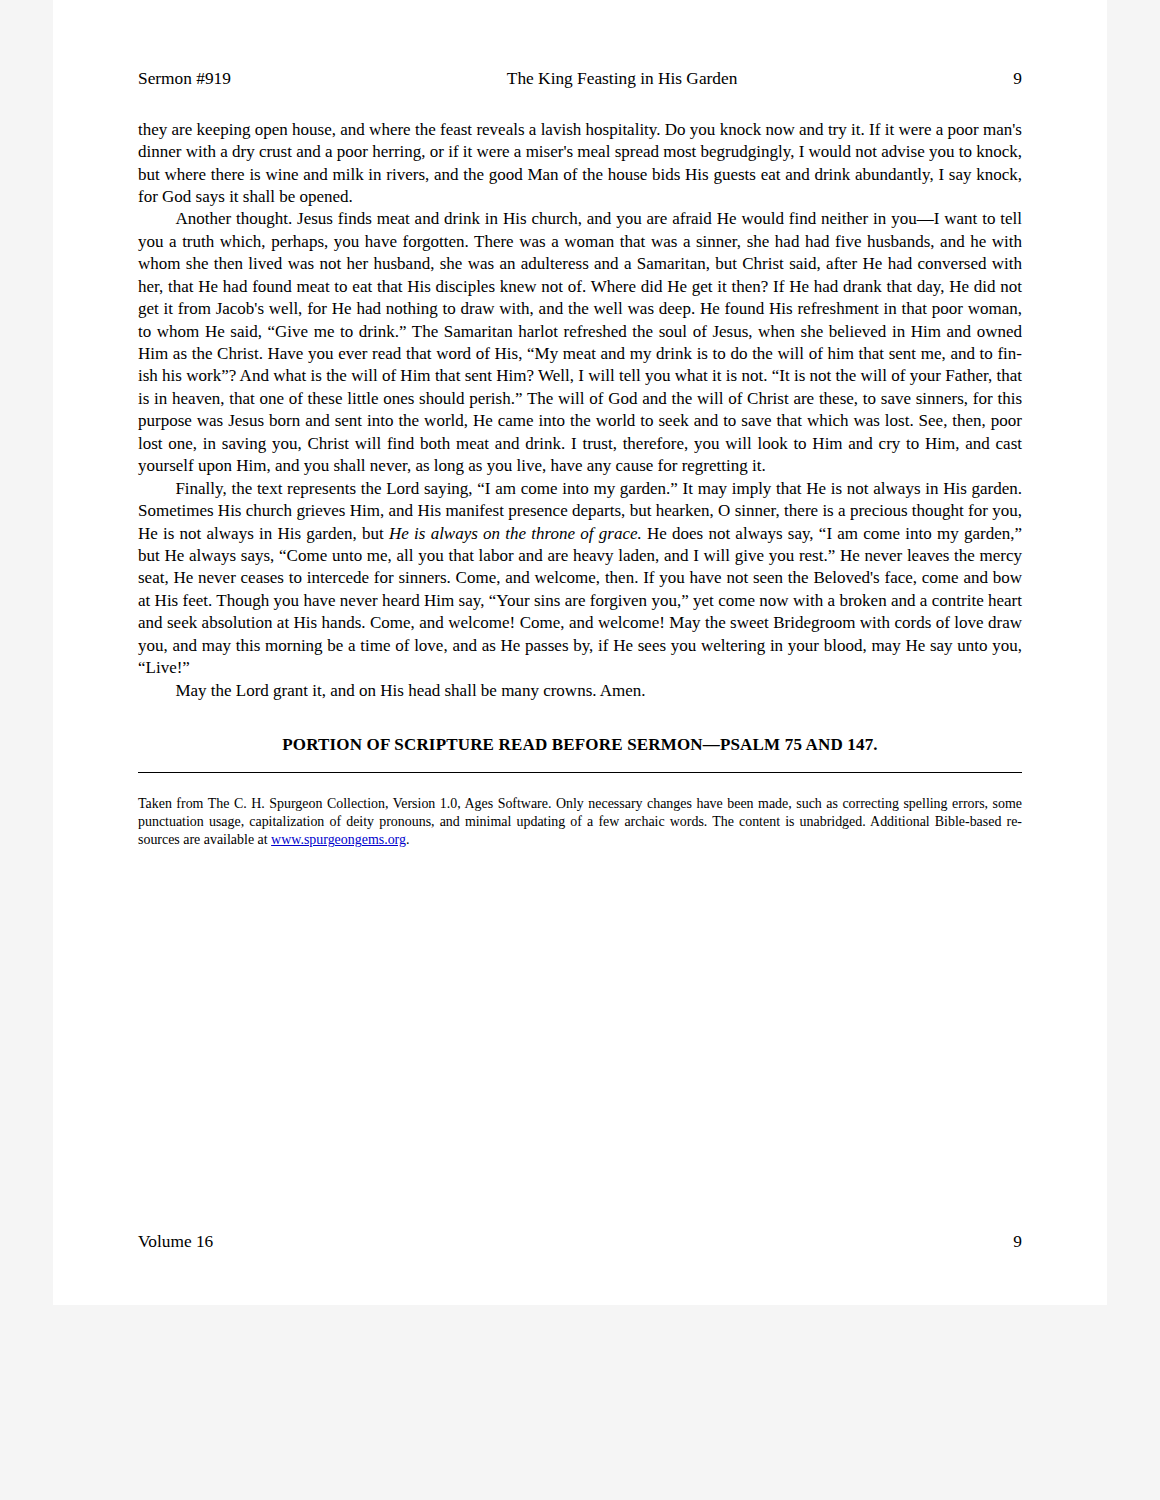Sermon #919 The King Feasting in His Garden 9
they are keeping open house, and where the feast reveals a lavish hospitality. Do you knock now and try it. If it were a poor man's dinner with a dry crust and a poor herring, or if it were a miser's meal spread most begrudgingly, I would not advise you to knock, but where there is wine and milk in rivers, and the good Man of the house bids His guests eat and drink abundantly, I say knock, for God says it shall be opened.
Another thought. Jesus finds meat and drink in His church, and you are afraid He would find neither in you—I want to tell you a truth which, perhaps, you have forgotten. There was a woman that was a sinner, she had had five husbands, and he with whom she then lived was not her husband, she was an adulteress and a Samaritan, but Christ said, after He had conversed with her, that He had found meat to eat that His disciples knew not of. Where did He get it then? If He had drank that day, He did not get it from Jacob's well, for He had nothing to draw with, and the well was deep. He found His refreshment in that poor woman, to whom He said, “Give me to drink.” The Samaritan harlot refreshed the soul of Jesus, when she believed in Him and owned Him as the Christ. Have you ever read that word of His, “My meat and my drink is to do the will of him that sent me, and to finish his work”? And what is the will of Him that sent Him? Well, I will tell you what it is not. “It is not the will of your Father, that is in heaven, that one of these little ones should perish.” The will of God and the will of Christ are these, to save sinners, for this purpose was Jesus born and sent into the world, He came into the world to seek and to save that which was lost. See, then, poor lost one, in saving you, Christ will find both meat and drink. I trust, therefore, you will look to Him and cry to Him, and cast yourself upon Him, and you shall never, as long as you live, have any cause for regretting it.
Finally, the text represents the Lord saying, “I am come into my garden.” It may imply that He is not always in His garden. Sometimes His church grieves Him, and His manifest presence departs, but hearken, O sinner, there is a precious thought for you, He is not always in His garden, but He is always on the throne of grace. He does not always say, “I am come into my garden,” but He always says, “Come unto me, all you that labor and are heavy laden, and I will give you rest.” He never leaves the mercy seat, He never ceases to intercede for sinners. Come, and welcome, then. If you have not seen the Beloved's face, come and bow at His feet. Though you have never heard Him say, “Your sins are forgiven you,” yet come now with a broken and a contrite heart and seek absolution at His hands. Come, and welcome! Come, and welcome! May the sweet Bridegroom with cords of love draw you, and may this morning be a time of love, and as He passes by, if He sees you weltering in your blood, may He say unto you, “Live!”
May the Lord grant it, and on His head shall be many crowns. Amen.
PORTION OF SCRIPTURE READ BEFORE SERMON—PSALM 75 AND 147.
Taken from The C. H. Spurgeon Collection, Version 1.0, Ages Software. Only necessary changes have been made, such as correcting spelling errors, some punctuation usage, capitalization of deity pronouns, and minimal updating of a few archaic words. The content is unabridged. Additional Bible-based resources are available at www.spurgeongems.org.
Volume 16 9